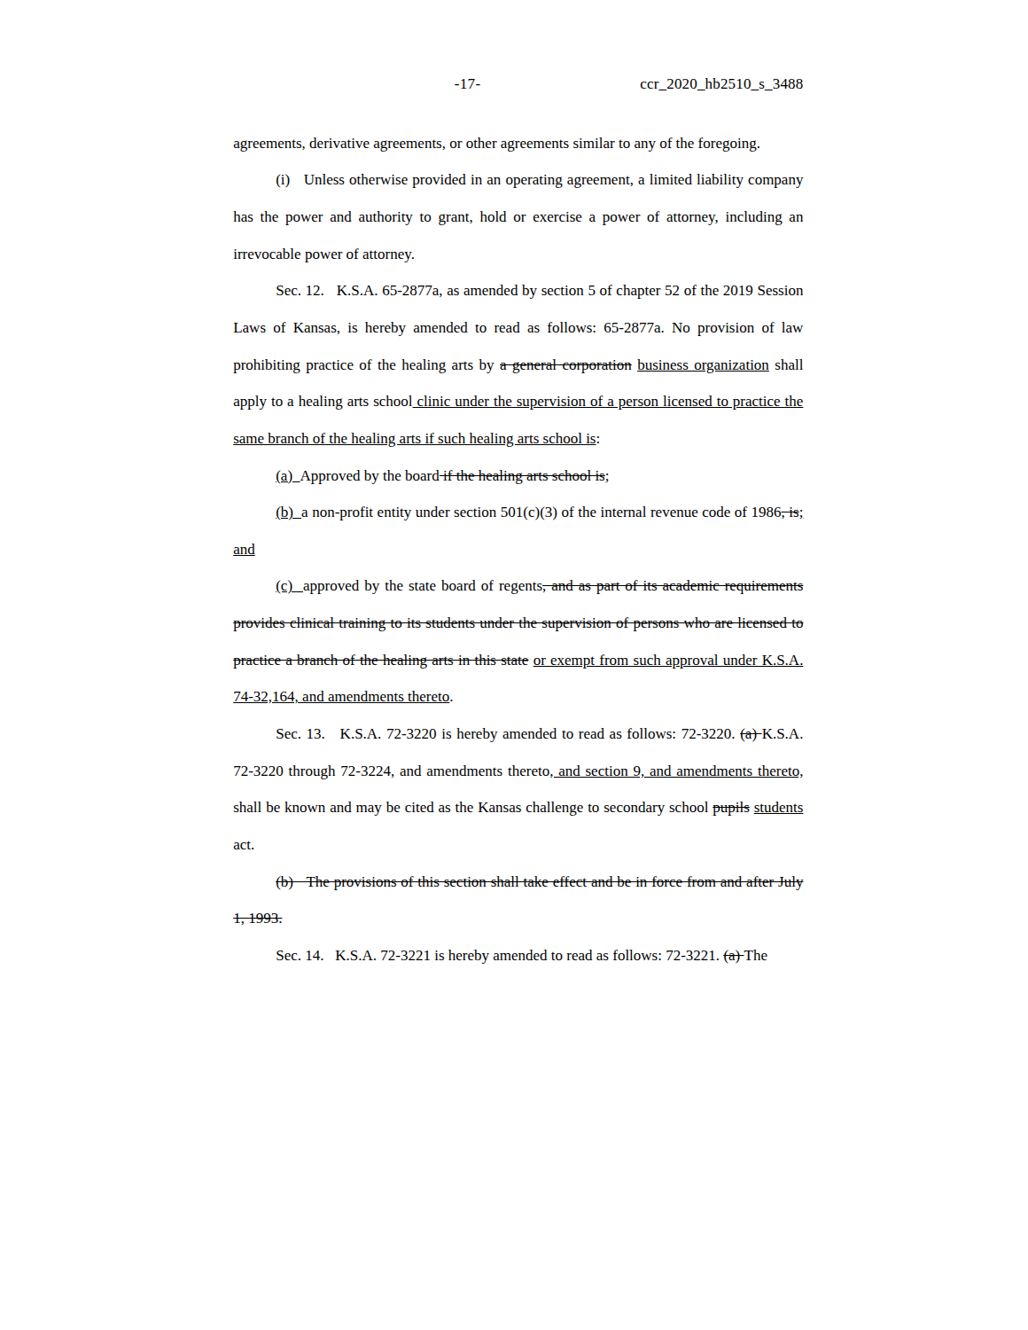-17- ccr_2020_hb2510_s_3488
agreements, derivative agreements, or other agreements similar to any of the foregoing.
(i) Unless otherwise provided in an operating agreement, a limited liability company has the power and authority to grant, hold or exercise a power of attorney, including an irrevocable power of attorney.
Sec. 12. K.S.A. 65-2877a, as amended by section 5 of chapter 52 of the 2019 Session Laws of Kansas, is hereby amended to read as follows: 65-2877a. No provision of law prohibiting practice of the healing arts by a general corporation business organization shall apply to a healing arts school clinic under the supervision of a person licensed to practice the same branch of the healing arts if such healing arts school is:
(a) Approved by the board if the healing arts school is;
(b) a non-profit entity under section 501(c)(3) of the internal revenue code of 1986, is; and
(c) approved by the state board of regents, and as part of its academic requirements provides clinical training to its students under the supervision of persons who are licensed to practice a branch of the healing arts in this state or exempt from such approval under K.S.A. 74-32,164, and amendments thereto.
Sec. 13. K.S.A. 72-3220 is hereby amended to read as follows: 72-3220. (a) K.S.A. 72-3220 through 72-3224, and amendments thereto, and section 9, and amendments thereto, shall be known and may be cited as the Kansas challenge to secondary school pupils students act.
(b) The provisions of this section shall take effect and be in force from and after July 1, 1993.
Sec. 14. K.S.A. 72-3221 is hereby amended to read as follows: 72-3221. (a) The